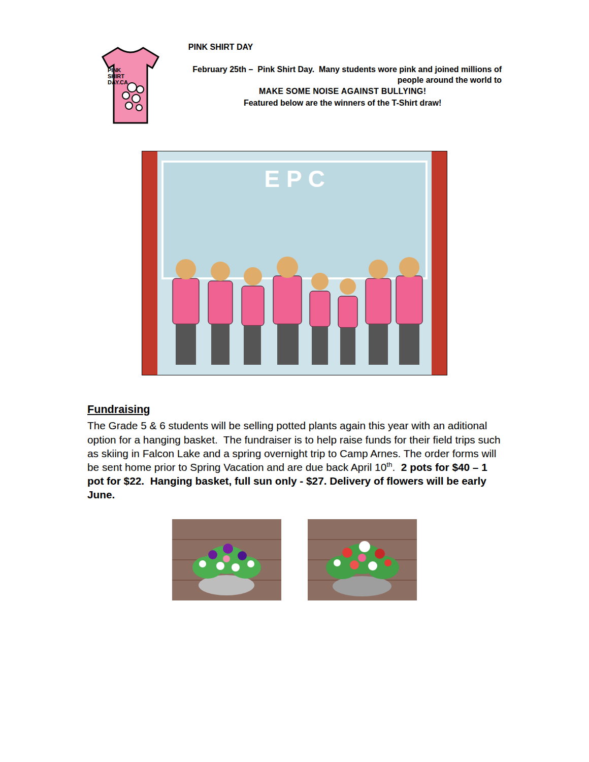PINK SHIRT DAY
February 25th – Pink Shirt Day. Many students wore pink and joined millions of people around the world to MAKE SOME NOISE AGAINST BULLYING! Featured below are the winners of the T-Shirt draw!
Fundraising
The Grade 5 & 6 students will be selling potted plants again this year with an aditional option for a hanging basket. The fundraiser is to help raise funds for their field trips such as skiing in Falcon Lake and a spring overnight trip to Camp Arnes. The order forms will be sent home prior to Spring Vacation and are due back April 10th. 2 pots for $40 – 1 pot for $22. Hanging basket, full sun only - $27. Delivery of flowers will be early June.